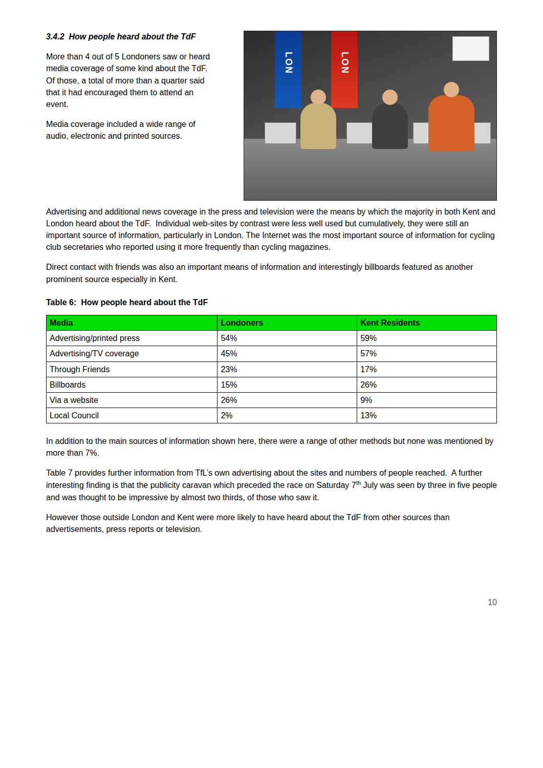LON
LON
3.4.2 How people heard about the TdF
More than 4 out of 5 Londoners saw or heard media coverage of some kind about the TdF. Of those, a total of more than a quarter said that it had encouraged them to attend an event.
Media coverage included a wide range of audio, electronic and printed sources.
Advertising and additional news coverage in the press and television were the means by which the majority in both Kent and London heard about the TdF. Individual web-sites by contrast were less well used but cumulatively, they were still an important source of information, particularly in London. The Internet was the most important source of information for cycling club secretaries who reported using it more frequently than cycling magazines.
Direct contact with friends was also an important means of information and interestingly billboards featured as another prominent source especially in Kent.
Table 6: How people heard about the TdF
| Media | Londoners | Kent Residents |
| --- | --- | --- |
| Advertising/printed press | 54% | 59% |
| Advertising/TV coverage | 45% | 57% |
| Through Friends | 23% | 17% |
| Billboards | 15% | 26% |
| Via a website | 26% | 9% |
| Local Council | 2% | 13% |
In addition to the main sources of information shown here, there were a range of other methods but none was mentioned by more than 7%.
Table 7 provides further information from TfL’s own advertising about the sites and numbers of people reached. A further interesting finding is that the publicity caravan which preceded the race on Saturday 7th July was seen by three in five people and was thought to be impressive by almost two thirds, of those who saw it.
However those outside London and Kent were more likely to have heard about the TdF from other sources than advertisements, press reports or television.
10